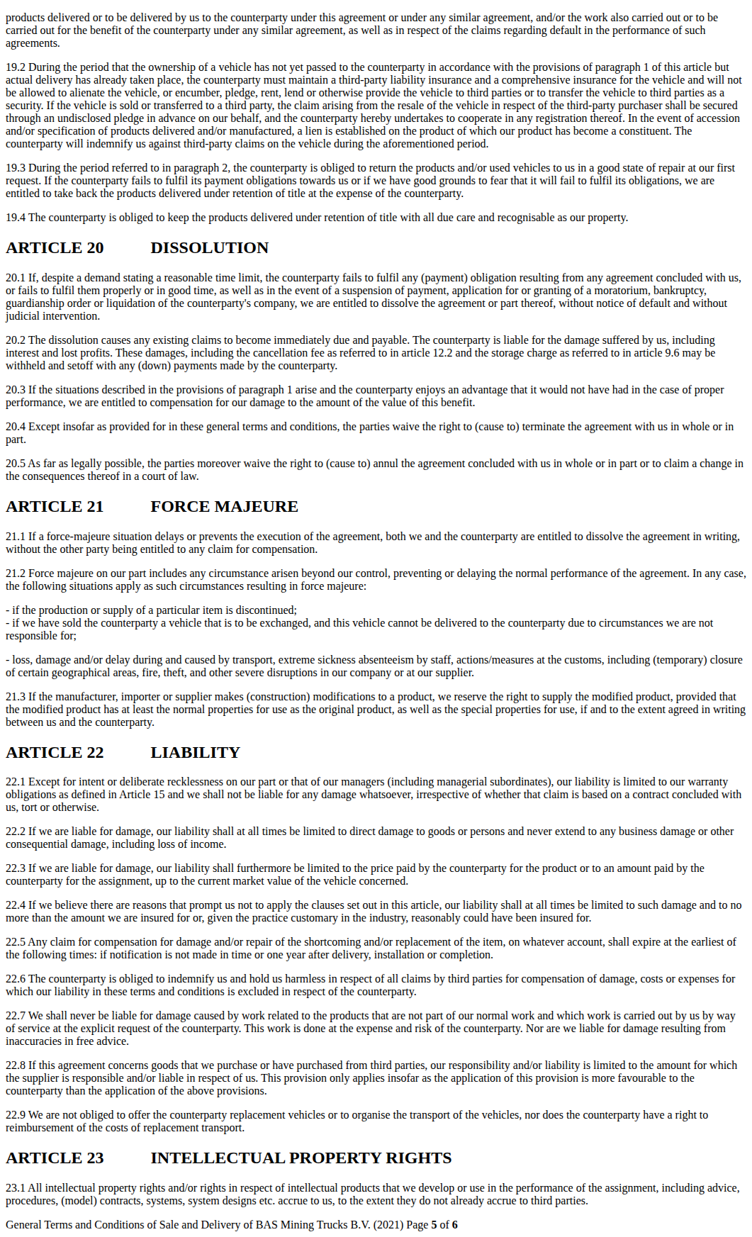products delivered or to be delivered by us to the counterparty under this agreement or under any similar agreement, and/or the work also carried out or to be carried out for the benefit of the counterparty under any similar agreement, as well as in respect of the claims regarding default in the performance of such agreements.
19.2 During the period that the ownership of a vehicle has not yet passed to the counterparty in accordance with the provisions of paragraph 1 of this article but actual delivery has already taken place, the counterparty must maintain a third-party liability insurance and a comprehensive insurance for the vehicle and will not be allowed to alienate the vehicle, or encumber, pledge, rent, lend or otherwise provide the vehicle to third parties or to transfer the vehicle to third parties as a security. If the vehicle is sold or transferred to a third party, the claim arising from the resale of the vehicle in respect of the third-party purchaser shall be secured through an undisclosed pledge in advance on our behalf, and the counterparty hereby undertakes to cooperate in any registration thereof. In the event of accession and/or specification of products delivered and/or manufactured, a lien is established on the product of which our product has become a constituent. The counterparty will indemnify us against third-party claims on the vehicle during the aforementioned period.
19.3 During the period referred to in paragraph 2, the counterparty is obliged to return the products and/or used vehicles to us in a good state of repair at our first request. If the counterparty fails to fulfil its payment obligations towards us or if we have good grounds to fear that it will fail to fulfil its obligations, we are entitled to take back the products delivered under retention of title at the expense of the counterparty.
19.4 The counterparty is obliged to keep the products delivered under retention of title with all due care and recognisable as our property.
ARTICLE 20 DISSOLUTION
20.1 If, despite a demand stating a reasonable time limit, the counterparty fails to fulfil any (payment) obligation resulting from any agreement concluded with us, or fails to fulfil them properly or in good time, as well as in the event of a suspension of payment, application for or granting of a moratorium, bankruptcy, guardianship order or liquidation of the counterparty's company, we are entitled to dissolve the agreement or part thereof, without notice of default and without judicial intervention.
20.2 The dissolution causes any existing claims to become immediately due and payable. The counterparty is liable for the damage suffered by us, including interest and lost profits. These damages, including the cancellation fee as referred to in article 12.2 and the storage charge as referred to in article 9.6 may be withheld and setoff with any (down) payments made by the counterparty.
20.3 If the situations described in the provisions of paragraph 1 arise and the counterparty enjoys an advantage that it would not have had in the case of proper performance, we are entitled to compensation for our damage to the amount of the value of this benefit.
20.4 Except insofar as provided for in these general terms and conditions, the parties waive the right to (cause to) terminate the agreement with us in whole or in part.
20.5 As far as legally possible, the parties moreover waive the right to (cause to) annul the agreement concluded with us in whole or in part or to claim a change in the consequences thereof in a court of law.
ARTICLE 21 FORCE MAJEURE
21.1 If a force-majeure situation delays or prevents the execution of the agreement, both we and the counterparty are entitled to dissolve the agreement in writing, without the other party being entitled to any claim for compensation.
21.2 Force majeure on our part includes any circumstance arisen beyond our control, preventing or delaying the normal performance of the agreement. In any case, the following situations apply as such circumstances resulting in force majeure:
- if the production or supply of a particular item is discontinued;
- if we have sold the counterparty a vehicle that is to be exchanged, and this vehicle cannot be delivered to the counterparty due to circumstances we are not responsible for;
- loss, damage and/or delay during and caused by transport, extreme sickness absenteeism by staff, actions/measures at the customs, including (temporary) closure of certain geographical areas, fire, theft, and other severe disruptions in our company or at our supplier.
21.3 If the manufacturer, importer or supplier makes (construction) modifications to a product, we reserve the right to supply the modified product, provided that the modified product has at least the normal properties for use as the original product, as well as the special properties for use, if and to the extent agreed in writing between us and the counterparty.
ARTICLE 22 LIABILITY
22.1 Except for intent or deliberate recklessness on our part or that of our managers (including managerial subordinates), our liability is limited to our warranty obligations as defined in Article 15 and we shall not be liable for any damage whatsoever, irrespective of whether that claim is based on a contract concluded with us, tort or otherwise.
22.2 If we are liable for damage, our liability shall at all times be limited to direct damage to goods or persons and never extend to any business damage or other consequential damage, including loss of income.
22.3 If we are liable for damage, our liability shall furthermore be limited to the price paid by the counterparty for the product or to an amount paid by the counterparty for the assignment, up to the current market value of the vehicle concerned.
22.4 If we believe there are reasons that prompt us not to apply the clauses set out in this article, our liability shall at all times be limited to such damage and to no more than the amount we are insured for or, given the practice customary in the industry, reasonably could have been insured for.
22.5 Any claim for compensation for damage and/or repair of the shortcoming and/or replacement of the item, on whatever account, shall expire at the earliest of the following times: if notification is not made in time or one year after delivery, installation or completion.
22.6 The counterparty is obliged to indemnify us and hold us harmless in respect of all claims by third parties for compensation of damage, costs or expenses for which our liability in these terms and conditions is excluded in respect of the counterparty.
22.7 We shall never be liable for damage caused by work related to the products that are not part of our normal work and which work is carried out by us by way of service at the explicit request of the counterparty. This work is done at the expense and risk of the counterparty. Nor are we liable for damage resulting from inaccuracies in free advice.
22.8 If this agreement concerns goods that we purchase or have purchased from third parties, our responsibility and/or liability is limited to the amount for which the supplier is responsible and/or liable in respect of us. This provision only applies insofar as the application of this provision is more favourable to the counterparty than the application of the above provisions.
22.9 We are not obliged to offer the counterparty replacement vehicles or to organise the transport of the vehicles, nor does the counterparty have a right to reimbursement of the costs of replacement transport.
ARTICLE 23 INTELLECTUAL PROPERTY RIGHTS
23.1 All intellectual property rights and/or rights in respect of intellectual products that we develop or use in the performance of the assignment, including advice, procedures, (model) contracts, systems, system designs etc. accrue to us, to the extent they do not already accrue to third parties.
General Terms and Conditions of Sale and Delivery of BAS Mining Trucks B.V. (2021) Page 5 of 6